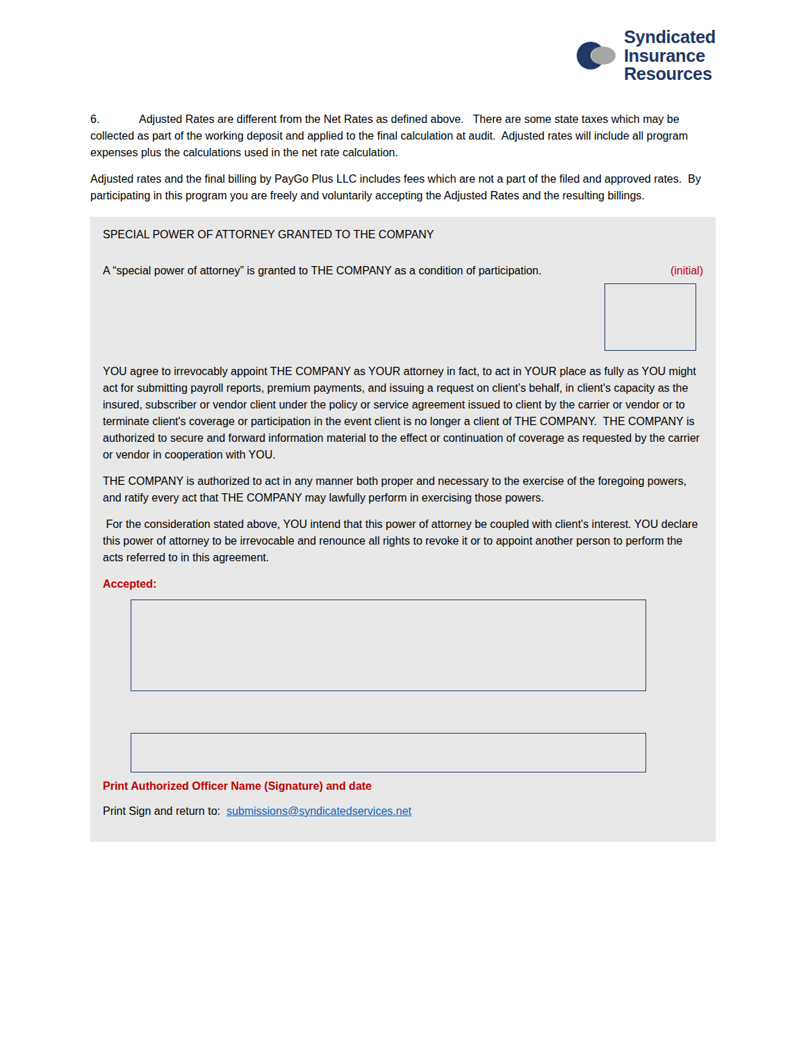Syndicated
Insurance
Resources
6. Adjusted Rates are different from the Net Rates as defined above. There are some state taxes which may be collected as part of the working deposit and applied to the final calculation at audit. Adjusted rates will include all program expenses plus the calculations used in the net rate calculation.
Adjusted rates and the final billing by PayGo Plus LLC includes fees which are not a part of the filed and approved rates. By participating in this program you are freely and voluntarily accepting the Adjusted Rates and the resulting billings.
SPECIAL POWER OF ATTORNEY GRANTED TO THE COMPANY
A “special power of attorney” is granted to THE COMPANY as a condition of participation.(initial)
YOU agree to irrevocably appoint THE COMPANY as YOUR attorney in fact, to act in YOUR place as fully as YOU might act for submitting payroll reports, premium payments, and issuing a request on client’s behalf, in client's capacity as the insured, subscriber or vendor client under the policy or service agreement issued to client by the carrier or vendor or to terminate client's coverage or participation in the event client is no longer a client of THE COMPANY. THE COMPANY is authorized to secure and forward information material to the effect or continuation of coverage as requested by the carrier or vendor in cooperation with YOU.
THE COMPANY is authorized to act in any manner both proper and necessary to the exercise of the foregoing powers, and ratify every act that THE COMPANY may lawfully perform in exercising those powers.
For the consideration stated above, YOU intend that this power of attorney be coupled with client's interest. YOU declare this power of attorney to be irrevocable and renounce all rights to revoke it or to appoint another person to perform the acts referred to in this agreement.
Accepted:
Print Authorized Officer Name (Signature) and date
Print Sign and return to: submissions@syndicatedservices.net